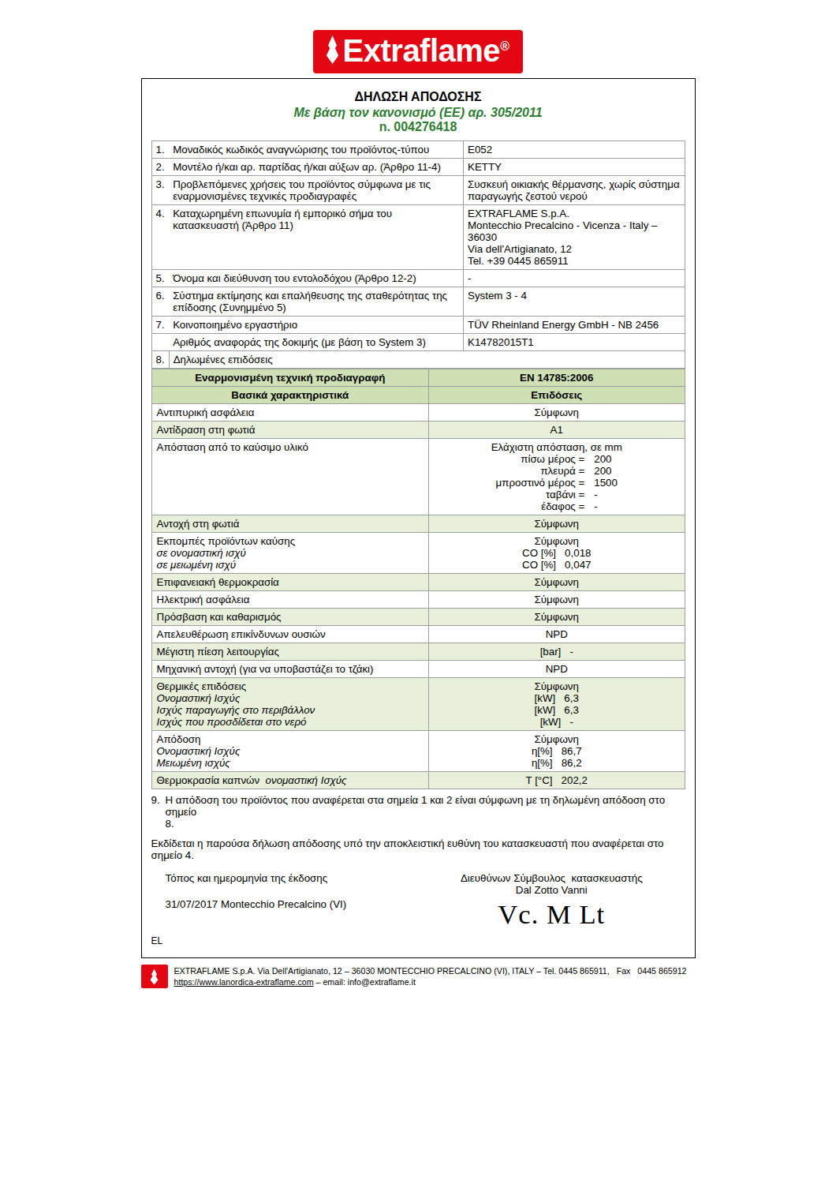Extraflame®
ΔΗΛΩΣΗ ΑΠΟΔΟΣΗΣ
Με βάση τον κανονισμό (ΕΕ) αρ. 305/2011
n. 004276418
| 1. | Μοναδικός κωδικός αναγνώρισης του προϊόντος-τύπου | E052 |
| 2. | Μοντέλο ή/και αρ. παρτίδας ή/και αύξων αρ. (Άρθρο 11-4) | KETTY |
| 3. | Προβλεπόμενες χρήσεις του προϊόντος σύμφωνα με τις εναρμονισμένες τεχνικές προδιαγραφές | Συσκευή οικιακής θέρμανσης, χωρίς σύστημα παραγωγής ζεστού νερού |
| 4. | Καταχωρημένη επωνυμία ή εμπορικό σήμα του κατασκευαστή (Άρθρο 11) | EXTRAFLAME S.p.A. Montecchio Precalcino - Vicenza - Italy – 36030 Via dell'Artigianato, 12 Tel. +39 0445 865911 |
| 5. | Όνομα και διεύθυνση του εντολοδόχου (Άρθρο 12-2) | - |
| 6. | Σύστημα εκτίμησης και επαλήθευσης της σταθερότητας της επίδοσης (Συνημμένο 5) | System 3 - 4 |
| 7. | Κοινοποιημένο εργαστήριο | TÜV Rheinland Energy GmbH - NB 2456 |
| | Αριθμός αναφοράς της δοκιμής (με βάση το System 3) | K14782015T1 |
| 8. | Δηλωμένες επιδόσεις |
| Εναρμονισμένη τεχνική προδιαγραφή | EN 14785:2006 |
| --- | --- |
| Βασικά χαρακτηριστικά | Επιδόσεις |
| Αντιπυρική ασφάλεια | Σύμφωνη |
| Αντίδραση στη φωτιά | A1 |
| Απόσταση από το καύσιμο υλικό | Ελάχιστη απόσταση, σε mm / πίσω μέρος = / 200 / / πλευρά = / 200 / / μπροστινό μέρος = / 1500 / / ταβάνι = / - / / έδαφος = / - / |
| Αντοχή στη φωτιά | Σύμφωνη |
| Εκπομπές προϊόντων καύσης σε ονομαστική ισχύ σε μειωμένη ισχύ | Σύμφωνη CO [%] 0,018 CO [%] 0,047 |
| Επιφανειακή θερμοκρασία | Σύμφωνη |
| Ηλεκτρική ασφάλεια | Σύμφωνη |
| Πρόσβαση και καθαρισμός | Σύμφωνη |
| Απελευθέρωση επικίνδυνων ουσιών | NPD |
| Μέγιστη πίεση λειτουργίας | [bar] - |
| Μηχανική αντοχή (για να υποβαστάζει το τζάκι) | NPD |
| Θερμικές επιδόσεις Ονομαστική Ισχύς Ισχύς παραγωγής στο περιβάλλον Ισχύς που προσδίδεται στο νερό | Σύμφωνη [kW] 6,3 [kW] 6,3 [kW] - |
| Απόδοση Ονομαστική Ισχύς Μειωμένη ισχύς | Σύμφωνη η[%] 86,7 η[%] 86,2 |
| Θερμοκρασία καπνών ονομαστική Ισχύς | T [°C] 202,2 |
9. Η απόδοση του προϊόντος που αναφέρεται στα σημεία 1 και 2 είναι σύμφωνη με τη δηλωμένη απόδοση στο σημείο
8.
Εκδίδεται η παρούσα δήλωση απόδοσης υπό την αποκλειστική ευθύνη του κατασκευαστή που αναφέρεται στο σημείο 4.
Τόπος και ημερομηνία της έκδοσης
31/07/2017 Montecchio Precalcino (VI)
Διευθύνων Σύμβουλος κατασκευαστής
Dal Zotto Vanni
Vc. M Lt
EL
EXTRAFLAME S.p.A. Via Dell'Artigianato, 12 – 36030 MONTECCHIO PRECALCINO (VI), ITALY – Tel. 0445 865911, Fax 0445 865912
https://www.lanordica-extraflame.com – email: info@extraflame.it